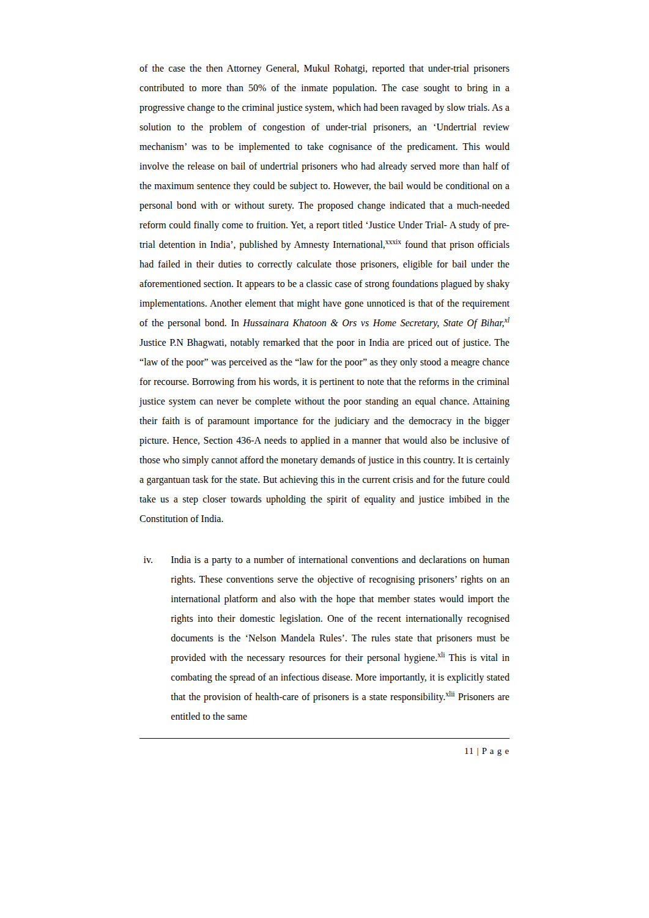of the case the then Attorney General, Mukul Rohatgi, reported that under-trial prisoners contributed to more than 50% of the inmate population. The case sought to bring in a progressive change to the criminal justice system, which had been ravaged by slow trials. As a solution to the problem of congestion of under-trial prisoners, an ‘Undertrial review mechanism’ was to be implemented to take cognisance of the predicament. This would involve the release on bail of undertrial prisoners who had already served more than half of the maximum sentence they could be subject to. However, the bail would be conditional on a personal bond with or without surety. The proposed change indicated that a much-needed reform could finally come to fruition. Yet, a report titled ‘Justice Under Trial- A study of pre-trial detention in India’, published by Amnesty International,xxxix found that prison officials had failed in their duties to correctly calculate those prisoners, eligible for bail under the aforementioned section. It appears to be a classic case of strong foundations plagued by shaky implementations. Another element that might have gone unnoticed is that of the requirement of the personal bond. In Hussainara Khatoon & Ors vs Home Secretary, State Of Bihar,xl Justice P.N Bhagwati, notably remarked that the poor in India are priced out of justice. The “law of the poor” was perceived as the “law for the poor” as they only stood a meagre chance for recourse. Borrowing from his words, it is pertinent to note that the reforms in the criminal justice system can never be complete without the poor standing an equal chance. Attaining their faith is of paramount importance for the judiciary and the democracy in the bigger picture. Hence, Section 436-A needs to applied in a manner that would also be inclusive of those who simply cannot afford the monetary demands of justice in this country. It is certainly a gargantuan task for the state. But achieving this in the current crisis and for the future could take us a step closer towards upholding the spirit of equality and justice imbibed in the Constitution of India.
iv.
India is a party to a number of international conventions and declarations on human rights. These conventions serve the objective of recognising prisoners’ rights on an international platform and also with the hope that member states would import the rights into their domestic legislation. One of the recent internationally recognised documents is the ‘Nelson Mandela Rules’. The rules state that prisoners must be provided with the necessary resources for their personal hygiene.xli This is vital in combating the spread of an infectious disease. More importantly, it is explicitly stated that the provision of health-care of prisoners is a state responsibility.xlii Prisoners are entitled to the same
11 | P a g e